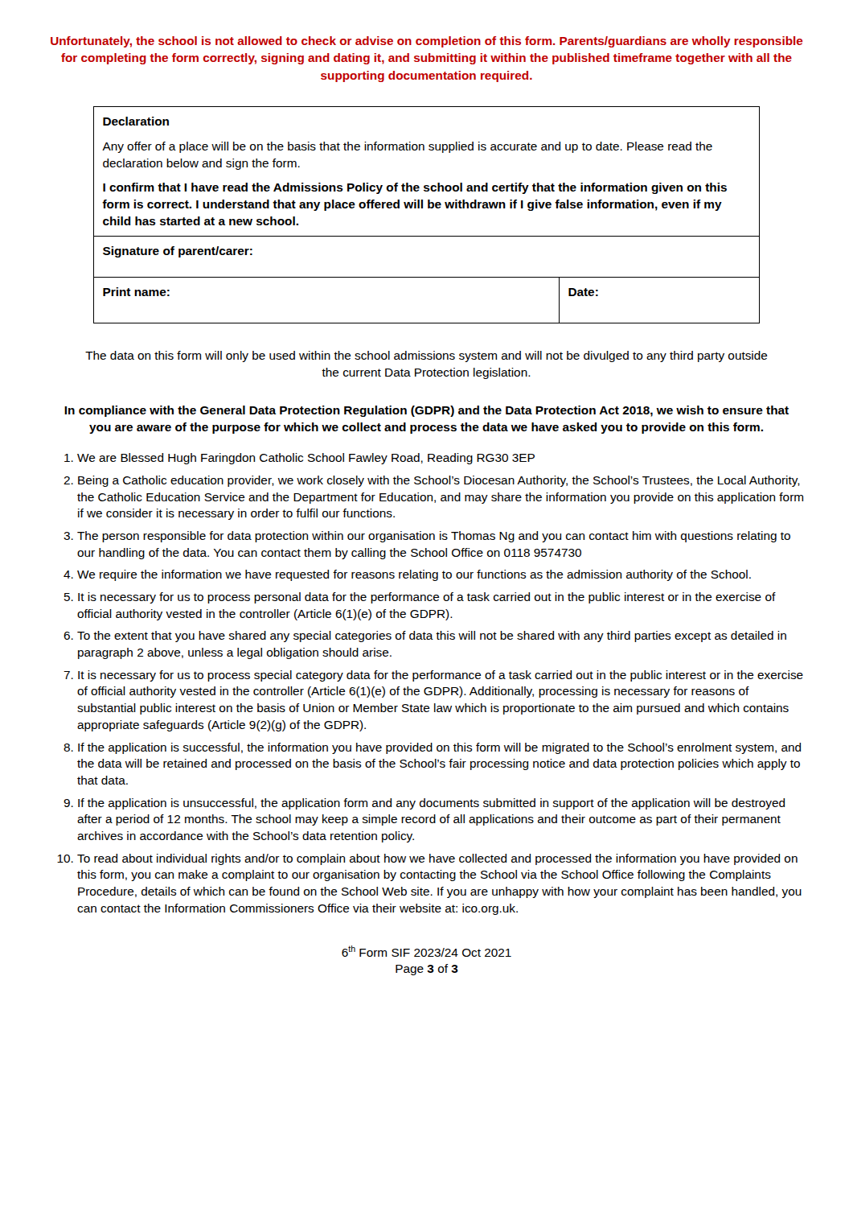Unfortunately, the school is not allowed to check or advise on completion of this form. Parents/guardians are wholly responsible for completing the form correctly, signing and dating it, and submitting it within the published timeframe together with all the supporting documentation required.
| Declaration Any offer of a place will be on the basis that the information supplied is accurate and up to date. Please read the declaration below and sign the form. I confirm that I have read the Admissions Policy of the school and certify that the information given on this form is correct. I understand that any place offered will be withdrawn if I give false information, even if my child has started at a new school. |
| Signature of parent/carer: |
| Print name: | Date: |
The data on this form will only be used within the school admissions system and will not be divulged to any third party outside the current Data Protection legislation.
In compliance with the General Data Protection Regulation (GDPR) and the Data Protection Act 2018, we wish to ensure that you are aware of the purpose for which we collect and process the data we have asked you to provide on this form.
We are Blessed Hugh Faringdon Catholic School Fawley Road, Reading RG30 3EP
Being a Catholic education provider, we work closely with the School’s Diocesan Authority, the School’s Trustees, the Local Authority, the Catholic Education Service and the Department for Education, and may share the information you provide on this application form if we consider it is necessary in order to fulfil our functions.
The person responsible for data protection within our organisation is Thomas Ng and you can contact him with questions relating to our handling of the data. You can contact them by calling the School Office on 0118 9574730
We require the information we have requested for reasons relating to our functions as the admission authority of the School.
It is necessary for us to process personal data for the performance of a task carried out in the public interest or in the exercise of official authority vested in the controller (Article 6(1)(e) of the GDPR).
To the extent that you have shared any special categories of data this will not be shared with any third parties except as detailed in paragraph 2 above, unless a legal obligation should arise.
It is necessary for us to process special category data for the performance of a task carried out in the public interest or in the exercise of official authority vested in the controller (Article 6(1)(e) of the GDPR). Additionally, processing is necessary for reasons of substantial public interest on the basis of Union or Member State law which is proportionate to the aim pursued and which contains appropriate safeguards (Article 9(2)(g) of the GDPR).
If the application is successful, the information you have provided on this form will be migrated to the School’s enrolment system, and the data will be retained and processed on the basis of the School’s fair processing notice and data protection policies which apply to that data.
If the application is unsuccessful, the application form and any documents submitted in support of the application will be destroyed after a period of 12 months. The school may keep a simple record of all applications and their outcome as part of their permanent archives in accordance with the School’s data retention policy.
To read about individual rights and/or to complain about how we have collected and processed the information you have provided on this form, you can make a complaint to our organisation by contacting the School via the School Office following the Complaints Procedure, details of which can be found on the School Web site. If you are unhappy with how your complaint has been handled, you can contact the Information Commissioners Office via their website at: ico.org.uk.
6th Form SIF 2023/24 Oct 2021
Page 3 of 3